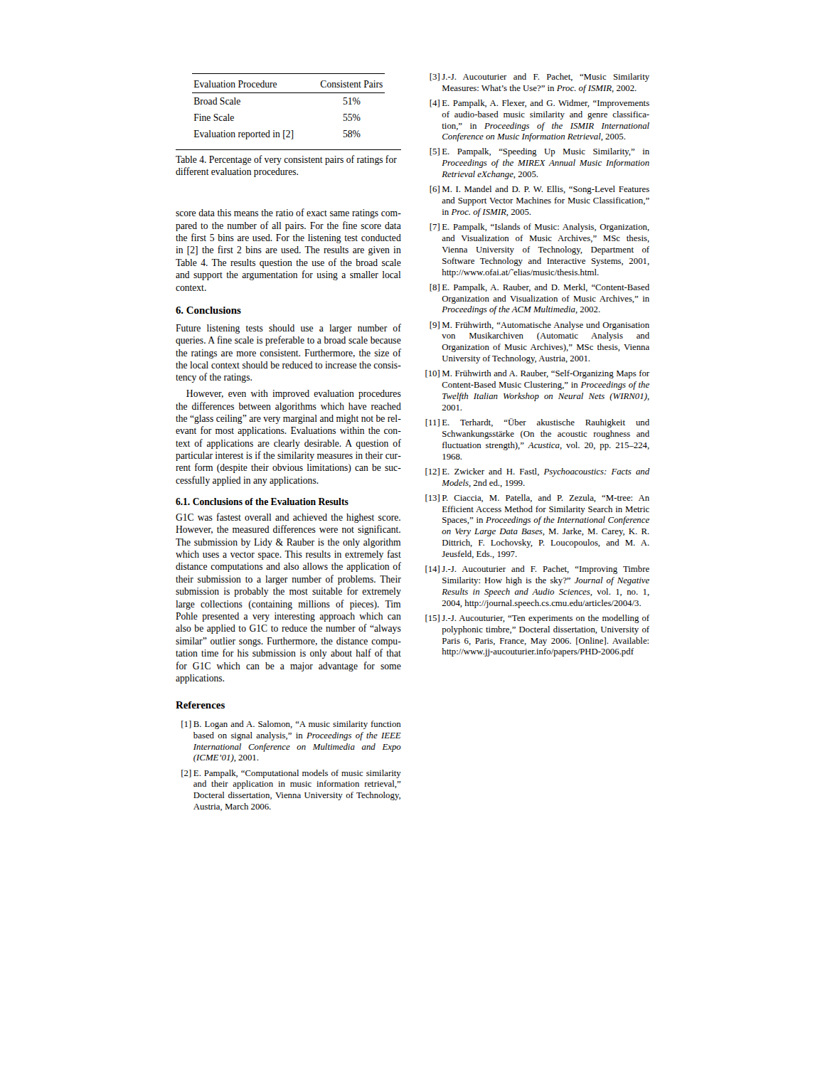| Evaluation Procedure | Consistent Pairs |
| --- | --- |
| Broad Scale | 51% |
| Fine Scale | 55% |
| Evaluation reported in [2] | 58% |
Table 4. Percentage of very consistent pairs of ratings for different evaluation procedures.
score data this means the ratio of exact same ratings compared to the number of all pairs. For the fine score data the first 5 bins are used. For the listening test conducted in [2] the first 2 bins are used. The results are given in Table 4. The results question the use of the broad scale and support the argumentation for using a smaller local context.
6. Conclusions
Future listening tests should use a larger number of queries. A fine scale is preferable to a broad scale because the ratings are more consistent. Furthermore, the size of the local context should be reduced to increase the consistency of the ratings.
However, even with improved evaluation procedures the differences between algorithms which have reached the “glass ceiling” are very marginal and might not be relevant for most applications. Evaluations within the context of applications are clearly desirable. A question of particular interest is if the similarity measures in their current form (despite their obvious limitations) can be successfully applied in any applications.
6.1. Conclusions of the Evaluation Results
G1C was fastest overall and achieved the highest score. However, the measured differences were not significant. The submission by Lidy & Rauber is the only algorithm which uses a vector space. This results in extremely fast distance computations and also allows the application of their submission to a larger number of problems. Their submission is probably the most suitable for extremely large collections (containing millions of pieces). Tim Pohle presented a very interesting approach which can also be applied to G1C to reduce the number of “always similar” outlier songs. Furthermore, the distance computation time for his submission is only about half of that for G1C which can be a major advantage for some applications.
References
B. Logan and A. Salomon, “A music similarity function based on signal analysis,” in Proceedings of the IEEE International Conference on Multimedia and Expo (ICME’01), 2001.
E. Pampalk, “Computational models of music similarity and their application in music information retrieval,” Docteral dissertation, Vienna University of Technology, Austria, March 2006.
J.-J. Aucouturier and F. Pachet, “Music Similarity Measures: What’s the Use?” in Proc. of ISMIR, 2002.
E. Pampalk, A. Flexer, and G. Widmer, “Improvements of audio-based music similarity and genre classification,” in Proceedings of the ISMIR International Conference on Music Information Retrieval, 2005.
E. Pampalk, “Speeding Up Music Similarity,” in Proceedings of the MIREX Annual Music Information Retrieval eXchange, 2005.
M. I. Mandel and D. P. W. Ellis, “Song-Level Features and Support Vector Machines for Music Classification,” in Proc. of ISMIR, 2005.
E. Pampalk, “Islands of Music: Analysis, Organization, and Visualization of Music Archives,” MSc thesis, Vienna University of Technology, Department of Software Technology and Interactive Systems, 2001, http://www.ofai.at/˜elias/music/thesis.html.
E. Pampalk, A. Rauber, and D. Merkl, “Content-Based Organization and Visualization of Music Archives,” in Proceedings of the ACM Multimedia, 2002.
M. Frühwirth, “Automatische Analyse und Organisation von Musikarchiven (Automatic Analysis and Organization of Music Archives),” MSc thesis, Vienna University of Technology, Austria, 2001.
M. Frühwirth and A. Rauber, “Self-Organizing Maps for Content-Based Music Clustering,” in Proceedings of the Twelfth Italian Workshop on Neural Nets (WIRN01), 2001.
E. Terhardt, “Über akustische Rauhigkeit und Schwankungsstärke (On the acoustic roughness and fluctuation strength),” Acustica, vol. 20, pp. 215–224, 1968.
E. Zwicker and H. Fastl, Psychoacoustics: Facts and Models, 2nd ed., 1999.
P. Ciaccia, M. Patella, and P. Zezula, “M-tree: An Efficient Access Method for Similarity Search in Metric Spaces,” in Proceedings of the International Conference on Very Large Data Bases, M. Jarke, M. Carey, K. R. Dittrich, F. Lochovsky, P. Loucopoulos, and M. A. Jeusfeld, Eds., 1997.
J.-J. Aucouturier and F. Pachet, “Improving Timbre Similarity: How high is the sky?” Journal of Negative Results in Speech and Audio Sciences, vol. 1, no. 1, 2004, http://journal.speech.cs.cmu.edu/articles/2004/3.
J.-J. Aucouturier, “Ten experiments on the modelling of polyphonic timbre,” Docteral dissertation, University of Paris 6, Paris, France, May 2006. [Online]. Available: http://www.jj-aucouturier.info/papers/PHD-2006.pdf